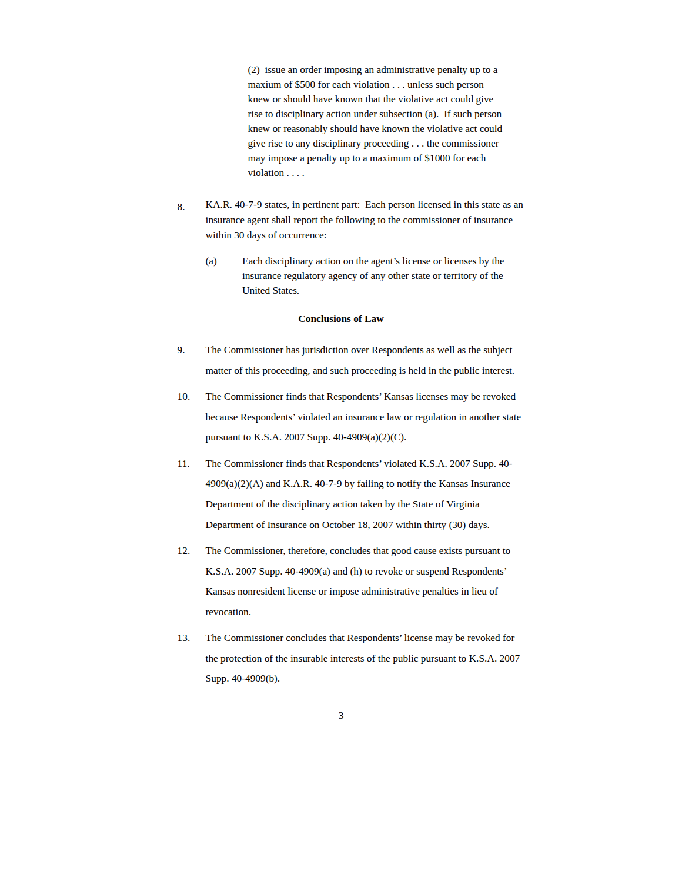(2) issue an order imposing an administrative penalty up to a maxium of $500 for each violation . . . unless such person knew or should have known that the violative act could give rise to disciplinary action under subsection (a). If such person knew or reasonably should have known the violative act could give rise to any disciplinary proceeding . . . the commissioner may impose a penalty up to a maximum of $1000 for each violation . . . .
8.
KA.R. 40-7-9 states, in pertinent part: Each person licensed in this state as an insurance agent shall report the following to the commissioner of insurance within 30 days of occurrence:
(a)
Each disciplinary action on the agent’s license or licenses by the insurance regulatory agency of any other state or territory of the United States.
Conclusions of Law
9.
The Commissioner has jurisdiction over Respondents as well as the subject matter of this proceeding, and such proceeding is held in the public interest.
10.
The Commissioner finds that Respondents’ Kansas licenses may be revoked because Respondents’ violated an insurance law or regulation in another state pursuant to K.S.A. 2007 Supp. 40-4909(a)(2)(C).
11.
The Commissioner finds that Respondents’ violated K.S.A. 2007 Supp. 40-4909(a)(2)(A) and K.A.R. 40-7-9 by failing to notify the Kansas Insurance Department of the disciplinary action taken by the State of Virginia Department of Insurance on October 18, 2007 within thirty (30) days.
12.
The Commissioner, therefore, concludes that good cause exists pursuant to K.S.A. 2007 Supp. 40-4909(a) and (h) to revoke or suspend Respondents’ Kansas nonresident license or impose administrative penalties in lieu of revocation.
13.
The Commissioner concludes that Respondents’ license may be revoked for the protection of the insurable interests of the public pursuant to K.S.A. 2007 Supp. 40-4909(b).
3